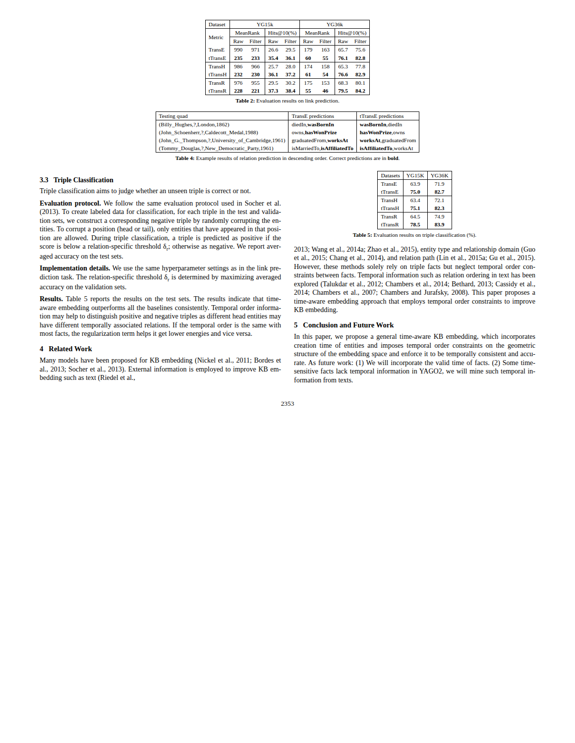| Dataset | YG15k | YG36k |
| Metric | MeanRank | Hits@10(%) | MeanRank | Hits@10(%) |
| Raw | Filter | Raw | Filter | Raw | Filter | Raw | Filter |
| TransE | 990 | 971 | 26.6 | 29.5 | 179 | 163 | 65.7 | 75.6 |
| tTransE | 235 | 233 | 35.4 | 36.1 | 60 | 55 | 76.1 | 82.8 |
| TransH | 986 | 966 | 25.7 | 28.0 | 174 | 158 | 65.3 | 77.8 |
| tTransH | 232 | 230 | 36.1 | 37.2 | 61 | 54 | 76.6 | 82.9 |
| TransR | 976 | 955 | 29.5 | 30.2 | 175 | 153 | 68.3 | 80.1 |
| tTransR | 228 | 221 | 37.3 | 38.4 | 55 | 46 | 79.5 | 84.2 |
Table 2: Evaluation results on link prediction.
| Testing quad | TransE predictions | tTransE predictions |
| (Billy_Hughes,?,London,1862) | diedIn, wasBornIn | wasBornIn ,diedIn |
| (John_Schoenherr,?,Caldecott_Medal,1988) | owns, hasWonPrize | hasWonPrize ,owns |
| (John_G._Thompson,?,University_of_Cambridge,1961) | graduatedFrom, worksAt | worksAt ,graduatedFrom |
| (Tommy_Douglas,?,New_Democratic_Party,1961) | isMarriedTo, isAffiliatedTo | isAffiliatedTo ,worksAt |
Table 4: Example results of relation prediction in descending order. Correct predictions are in bold.
3.3 Triple Classification
Triple classification aims to judge whether an unseen triple is correct or not.
Evaluation protocol. We follow the same evaluation protocol used in Socher et al. (2013). To create labeled data for classification, for each triple in the test and validation sets, we construct a corresponding negative triple by randomly corrupting the entities. To corrupt a position (head or tail), only entities that have appeared in that position are allowed. During triple classification, a triple is predicted as positive if the score is below a relation-specific threshold δr; otherwise as negative. We report averaged accuracy on the test sets.
Implementation details. We use the same hyperparameter settings as in the link prediction task. The relation-specific threshold δr is determined by maximizing averaged accuracy on the validation sets.
Results. Table 5 reports the results on the test sets. The results indicate that time-aware embedding outperforms all the baselines consistently. Temporal order information may help to distinguish positive and negative triples as different head entities may have different temporally associated relations. If the temporal order is the same with most facts, the regularization term helps it get lower energies and vice versa.
4 Related Work
Many models have been proposed for KB embedding (Nickel et al., 2011; Bordes et al., 2013; Socher et al., 2013). External information is employed to improve KB embedding such as text (Riedel et al.,
| Datasets | YG15K | YG36K |
| TransE | 63.9 | 71.9 |
| tTransE | 75.0 | 82.7 |
| TransH | 63.4 | 72.1 |
| tTransH | 75.1 | 82.3 |
| TransR | 64.5 | 74.9 |
| tTransR | 78.5 | 83.9 |
Table 5: Evaluation results on triple classification (%).
2013; Wang et al., 2014a; Zhao et al., 2015), entity type and relationship domain (Guo et al., 2015; Chang et al., 2014), and relation path (Lin et al., 2015a; Gu et al., 2015). However, these methods solely rely on triple facts but neglect temporal order constraints between facts. Temporal information such as relation ordering in text has been explored (Talukdar et al., 2012; Chambers et al., 2014; Bethard, 2013; Cassidy et al., 2014; Chambers et al., 2007; Chambers and Jurafsky, 2008). This paper proposes a time-aware embedding approach that employs temporal order constraints to improve KB embedding.
5 Conclusion and Future Work
In this paper, we propose a general time-aware KB embedding, which incorporates creation time of entities and imposes temporal order constraints on the geometric structure of the embedding space and enforce it to be temporally consistent and accurate. As future work: (1) We will incorporate the valid time of facts. (2) Some time-sensitive facts lack temporal information in YAGO2, we will mine such temporal information from texts.
2353